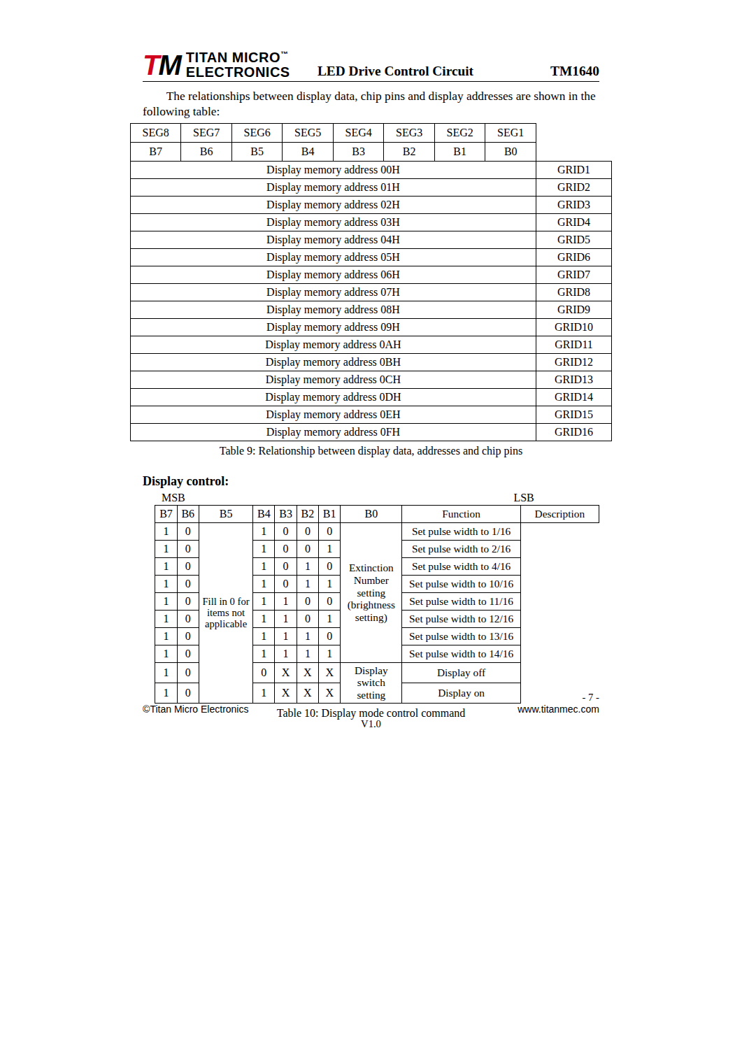TM TITAN MICRO™ ELECTRONICS
LED Drive Control Circuit TM1640
The relationships between display data, chip pins and display addresses are shown in the following table:
| SEG8 | SEG7 | SEG6 | SEG5 | SEG4 | SEG3 | SEG2 | SEG1 | |
| B7 | B6 | B5 | B4 | B3 | B2 | B1 | B0 | |
| Display memory address 00H | GRID1 |
| Display memory address 01H | GRID2 |
| Display memory address 02H | GRID3 |
| Display memory address 03H | GRID4 |
| Display memory address 04H | GRID5 |
| Display memory address 05H | GRID6 |
| Display memory address 06H | GRID7 |
| Display memory address 07H | GRID8 |
| Display memory address 08H | GRID9 |
| Display memory address 09H | GRID10 |
| Display memory address 0AH | GRID11 |
| Display memory address 0BH | GRID12 |
| Display memory address 0CH | GRID13 |
| Display memory address 0DH | GRID14 |
| Display memory address 0EH | GRID15 |
| Display memory address 0FH | GRID16 |
Table 9: Relationship between display data, addresses and chip pins
Display control:
MSB LSB
| B7 | B6 | B5 | B4 | B3 | B2 | B1 | B0 | Function | Description |
| 1 | 0 | Fill in 0 for items not applicable | 1 | 0 | 0 | 0 | Extinction Number setting (brightness setting) | Set pulse width to 1/16 |
| 1 | 0 | 1 | 0 | 0 | 1 | Set pulse width to 2/16 |
| 1 | 0 | 1 | 0 | 1 | 0 | Set pulse width to 4/16 |
| 1 | 0 | 1 | 0 | 1 | 1 | Set pulse width to 10/16 |
| 1 | 0 | 1 | 1 | 0 | 0 | Set pulse width to 11/16 |
| 1 | 0 | 1 | 1 | 0 | 1 | Set pulse width to 12/16 |
| 1 | 0 | 1 | 1 | 1 | 0 | Set pulse width to 13/16 |
| 1 | 0 | 1 | 1 | 1 | 1 | Set pulse width to 14/16 |
| 1 | 0 | 0 | X | X | X | Display switch setting | Display off |
| 1 | 0 | 1 | X | X | X | Display on |
Table 10: Display mode control command
- 7 -
©Titan Micro Electronics www.titanmec.com
V1.0